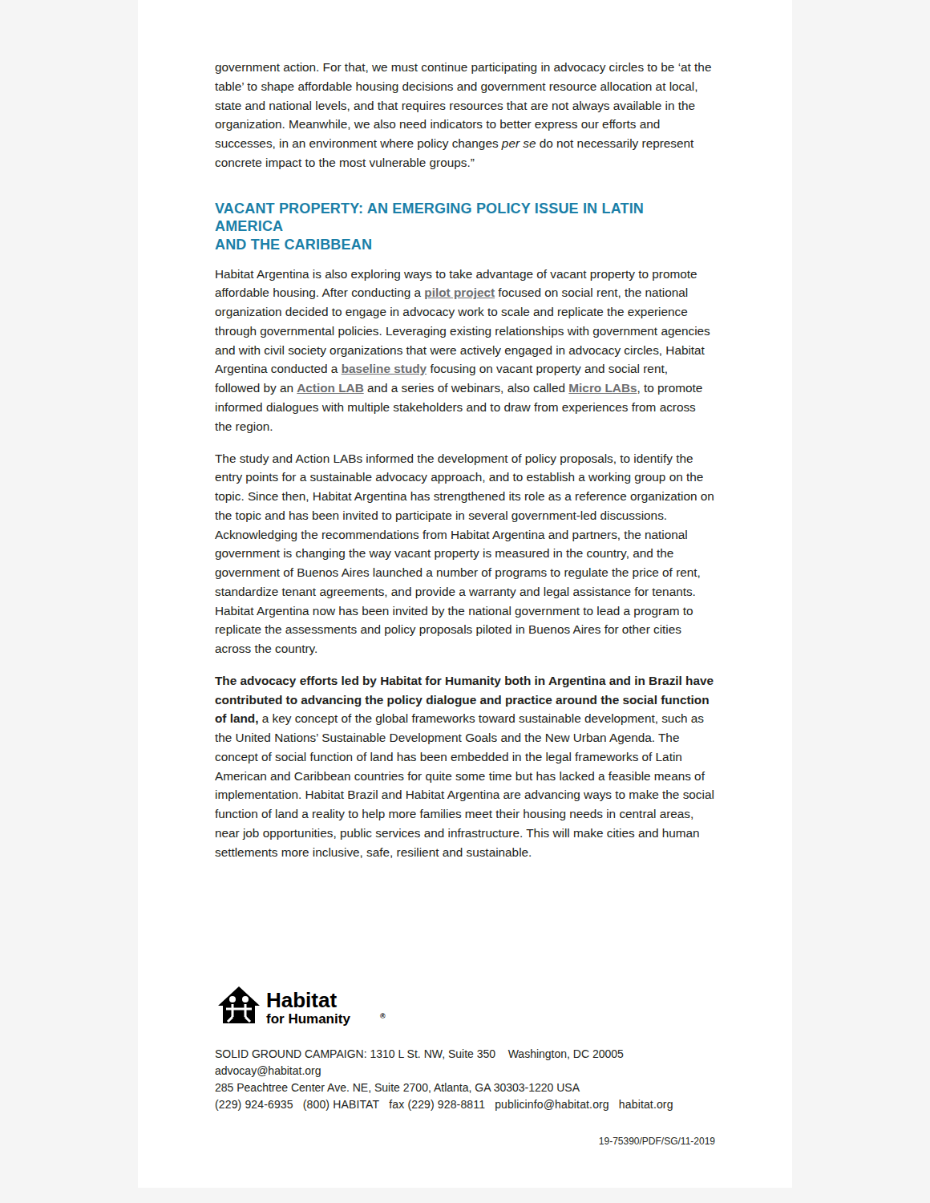government action. For that, we must continue participating in advocacy circles to be ‘at the table’ to shape affordable housing decisions and government resource allocation at local, state and national levels, and that requires resources that are not always available in the organization. Meanwhile, we also need indicators to better express our efforts and successes, in an environment where policy changes per se do not necessarily represent concrete impact to the most vulnerable groups.”
VACANT PROPERTY: AN EMERGING POLICY ISSUE IN LATIN AMERICA
AND THE CARIBBEAN
Habitat Argentina is also exploring ways to take advantage of vacant property to promote affordable housing. After conducting a pilot project focused on social rent, the national organization decided to engage in advocacy work to scale and replicate the experience through governmental policies. Leveraging existing relationships with government agencies and with civil society organizations that were actively engaged in advocacy circles, Habitat Argentina conducted a baseline study focusing on vacant property and social rent, followed by an Action LAB and a series of webinars, also called Micro LABs, to promote informed dialogues with multiple stakeholders and to draw from experiences from across the region.
The study and Action LABs informed the development of policy proposals, to identify the entry points for a sustainable advocacy approach, and to establish a working group on the topic. Since then, Habitat Argentina has strengthened its role as a reference organization on the topic and has been invited to participate in several government-led discussions. Acknowledging the recommendations from Habitat Argentina and partners, the national government is changing the way vacant property is measured in the country, and the government of Buenos Aires launched a number of programs to regulate the price of rent, standardize tenant agreements, and provide a warranty and legal assistance for tenants. Habitat Argentina now has been invited by the national government to lead a program to replicate the assessments and policy proposals piloted in Buenos Aires for other cities across the country.
The advocacy efforts led by Habitat for Humanity both in Argentina and in Brazil have contributed to advancing the policy dialogue and practice around the social function of land, a key concept of the global frameworks toward sustainable development, such as the United Nations’ Sustainable Development Goals and the New Urban Agenda. The concept of social function of land has been embedded in the legal frameworks of Latin American and Caribbean countries for quite some time but has lacked a feasible means of implementation. Habitat Brazil and Habitat Argentina are advancing ways to make the social function of land a reality to help more families meet their housing needs in central areas, near job opportunities, public services and infrastructure. This will make cities and human settlements more inclusive, safe, resilient and sustainable.
Habitat for Humanity ®
SOLID GROUND CAMPAIGN: 1310 L St. NW, Suite 350 Washington, DC 20005
advocay@habitat.org
285 Peachtree Center Ave. NE, Suite 2700, Atlanta, GA 30303-1220 USA
(229) 924-6935 (800) HABITAT fax (229) 928-8811 publicinfo@habitat.org habitat.org
19-75390/PDF/SG/11-2019